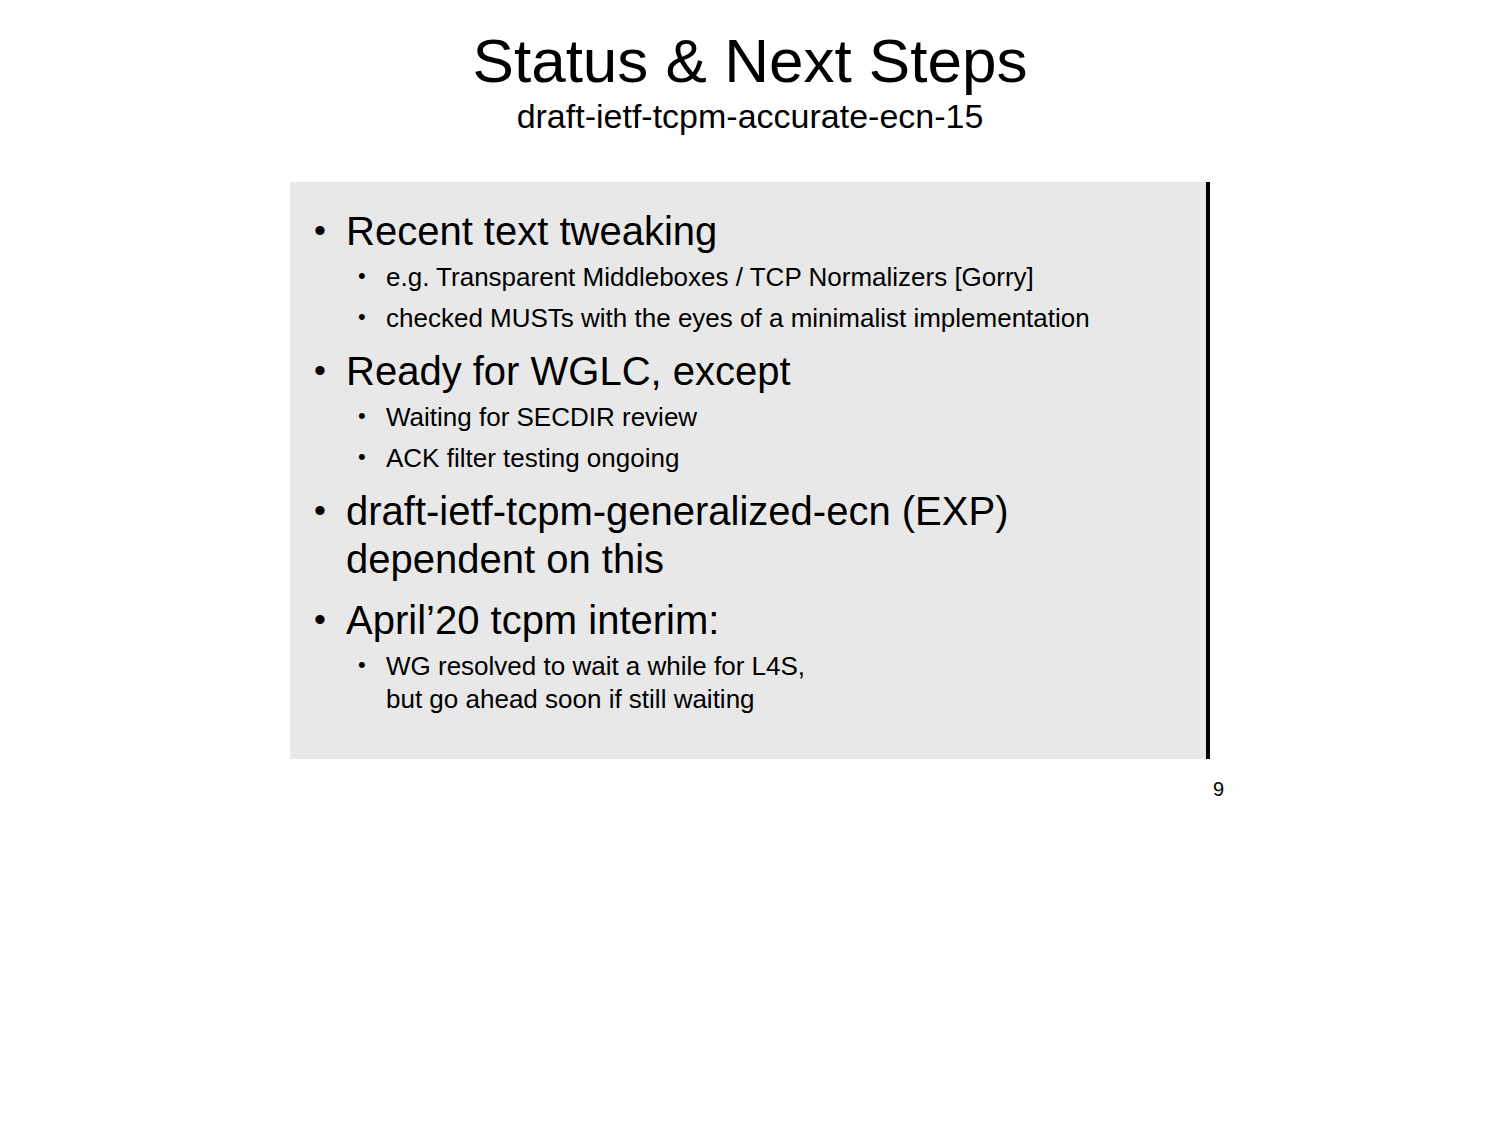Status & Next Steps
draft-ietf-tcpm-accurate-ecn-15
Recent text tweaking
e.g. Transparent Middleboxes / TCP Normalizers [Gorry]
checked MUSTs with the eyes of a minimalist implementation
Ready for WGLC, except
Waiting for SECDIR review
ACK filter testing ongoing
draft-ietf-tcpm-generalized-ecn (EXP) dependent on this
April’20 tcpm interim:
WG resolved to wait a while for L4S, but go ahead soon if still waiting
9